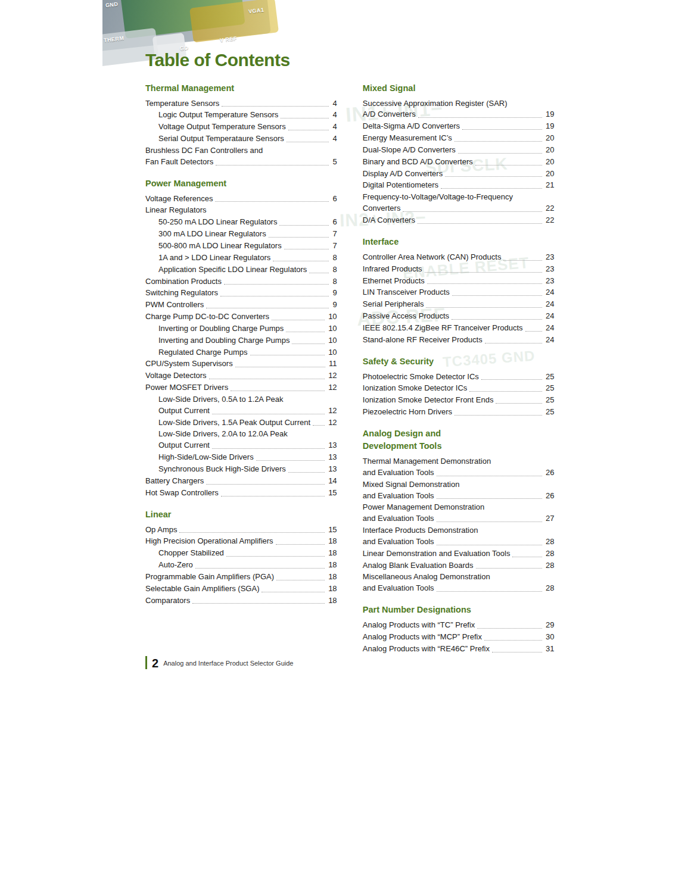GND
THERM
VGA1
GD
V REF
IN1+ IN1− SDI SCLK IN2+ IN2− ENABLE RESET ADC REF TC3405 GND
Table of Contents
Thermal Management
Temperature Sensors 4
Logic Output Temperature Sensors 4
Voltage Output Temperature Sensors 4
Serial Output Temperataure Sensors 4
Brushless DC Fan Controllers and Fan Fault Detectors 5
Power Management
Voltage References 6
Linear Regulators
50-250 mA LDO Linear Regulators 6
300 mA LDO Linear Regulators 7
500-800 mA LDO Linear Regulators 7
1A and > LDO Linear Regulators 8
Application Specific LDO Linear Regulators 8
Combination Products 8
Switching Regulators 9
PWM Controllers 9
Charge Pump DC-to-DC Converters 10
Inverting or Doubling Charge Pumps 10
Inverting and Doubling Charge Pumps 10
Regulated Charge Pumps 10
CPU/System Supervisors 11
Voltage Detectors 12
Power MOSFET Drivers 12
Low-Side Drivers, 0.5A to 1.2A Peak Output Current 12
Low-Side Drivers, 1.5A Peak Output Current 12
Low-Side Drivers, 2.0A to 12.0A Peak Output Current 13
High-Side/Low-Side Drivers 13
Synchronous Buck High-Side Drivers 13
Battery Chargers 14
Hot Swap Controllers 15
Linear
Op Amps 15
High Precision Operational Amplifiers 18
Chopper Stabilized 18
Auto-Zero 18
Programmable Gain Amplifiers (PGA) 18
Selectable Gain Amplifiers (SGA) 18
Comparators 18
Mixed Signal
Successive Approximation Register (SAR) A/D Converters 19
Delta-Sigma A/D Converters 19
Energy Measurement IC’s 20
Dual-Slope A/D Converters 20
Binary and BCD A/D Converters 20
Display A/D Converters 20
Digital Potentiometers 21
Frequency-to-Voltage/Voltage-to-Frequency Converters 22
D/A Converters 22
Interface
Controller Area Network (CAN) Products 23
Infrared Products 23
Ethernet Products 23
LIN Transceiver Products 24
Serial Peripherals 24
Passive Access Products 24
IEEE 802.15.4 ZigBee RF Tranceiver Products 24
Stand-alone RF Receiver Products 24
Safety & Security
Photoelectric Smoke Detector ICs 25
Ionization Smoke Detector ICs 25
Ionization Smoke Detector Front Ends 25
Piezoelectric Horn Drivers 25
Analog Design and
Development Tools
Thermal Management Demonstration and Evaluation Tools 26
Mixed Signal Demonstration and Evaluation Tools 26
Power Management Demonstration and Evaluation Tools 27
Interface Products Demonstration and Evaluation Tools 28
Linear Demonstration and Evaluation Tools 28
Analog Blank Evaluation Boards 28
Miscellaneous Analog Demonstration and Evaluation Tools 28
Part Number Designations
Analog Products with “TC” Prefix 29
Analog Products with “MCP” Prefix 30
Analog Products with “RE46C” Prefix 31
2
Analog and Interface Product Selector Guide